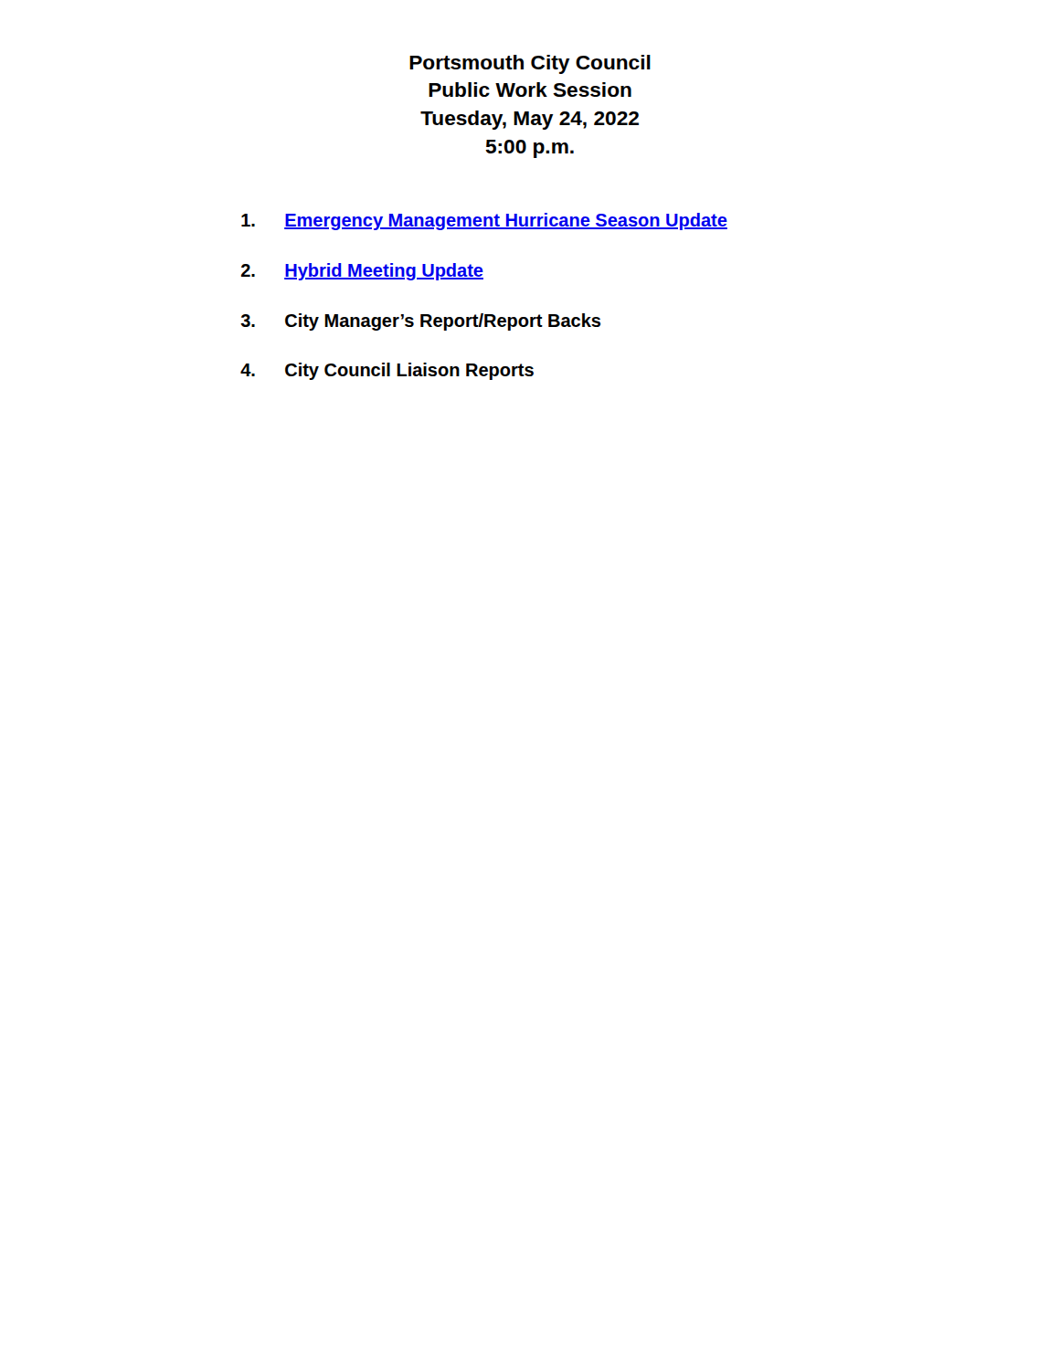Portsmouth City Council
Public Work Session
Tuesday, May 24, 2022
5:00 p.m.
Emergency Management Hurricane Season Update
Hybrid Meeting Update
City Manager’s Report/Report Backs
City Council Liaison Reports